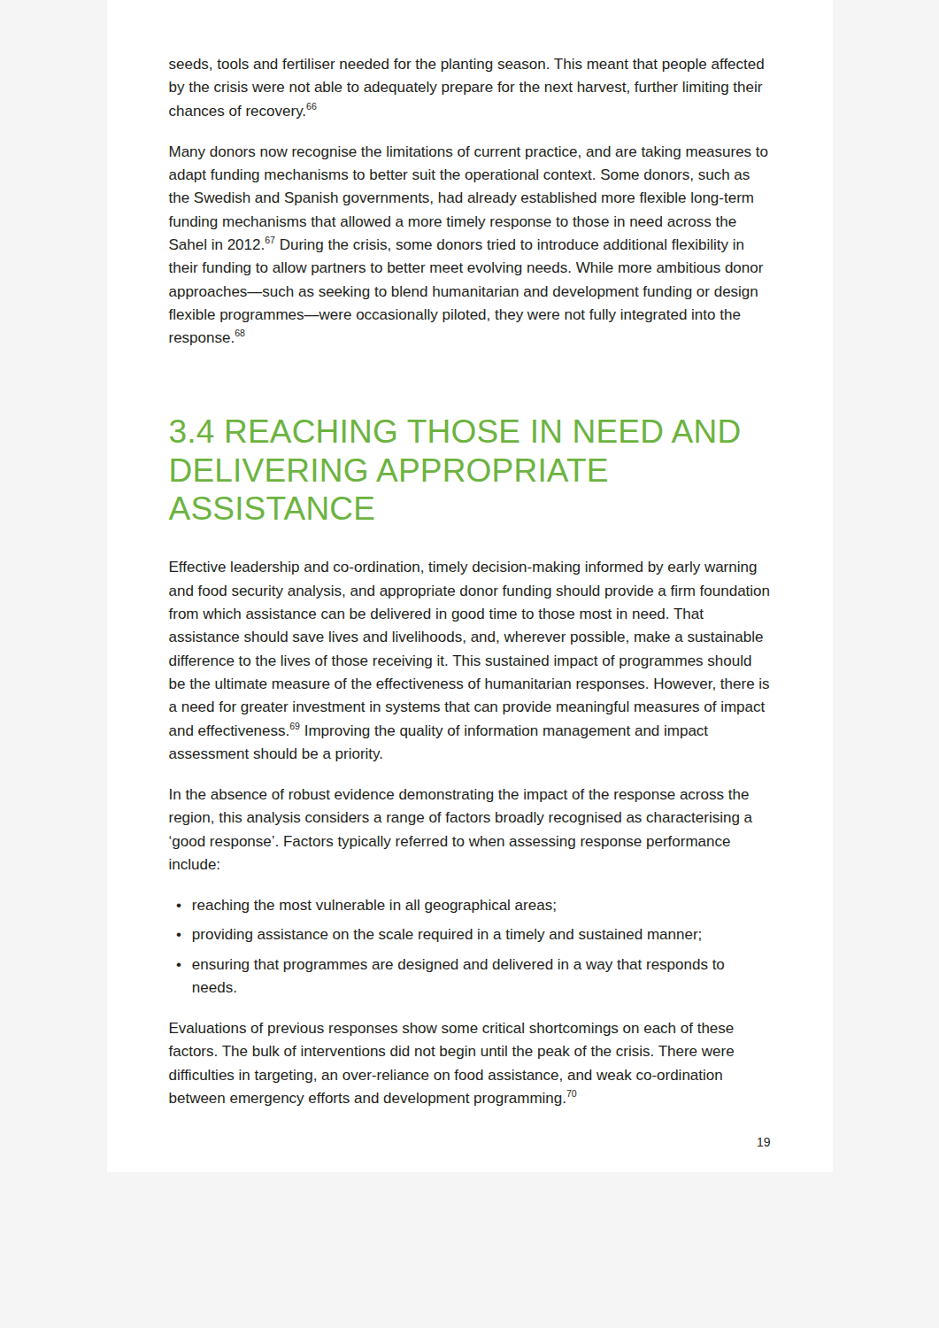seeds, tools and fertiliser needed for the planting season. This meant that people affected by the crisis were not able to adequately prepare for the next harvest, further limiting their chances of recovery.66
Many donors now recognise the limitations of current practice, and are taking measures to adapt funding mechanisms to better suit the operational context. Some donors, such as the Swedish and Spanish governments, had already established more flexible long-term funding mechanisms that allowed a more timely response to those in need across the Sahel in 2012.67 During the crisis, some donors tried to introduce additional flexibility in their funding to allow partners to better meet evolving needs. While more ambitious donor approaches—such as seeking to blend humanitarian and development funding or design flexible programmes—were occasionally piloted, they were not fully integrated into the response.68
3.4 REACHING THOSE IN NEED AND DELIVERING APPROPRIATE ASSISTANCE
Effective leadership and co-ordination, timely decision-making informed by early warning and food security analysis, and appropriate donor funding should provide a firm foundation from which assistance can be delivered in good time to those most in need. That assistance should save lives and livelihoods, and, wherever possible, make a sustainable difference to the lives of those receiving it. This sustained impact of programmes should be the ultimate measure of the effectiveness of humanitarian responses. However, there is a need for greater investment in systems that can provide meaningful measures of impact and effectiveness.69 Improving the quality of information management and impact assessment should be a priority.
In the absence of robust evidence demonstrating the impact of the response across the region, this analysis considers a range of factors broadly recognised as characterising a ‘good response’. Factors typically referred to when assessing response performance include:
reaching the most vulnerable in all geographical areas;
providing assistance on the scale required in a timely and sustained manner;
ensuring that programmes are designed and delivered in a way that responds to needs.
Evaluations of previous responses show some critical shortcomings on each of these factors. The bulk of interventions did not begin until the peak of the crisis. There were difficulties in targeting, an over-reliance on food assistance, and weak co-ordination between emergency efforts and development programming.70
19